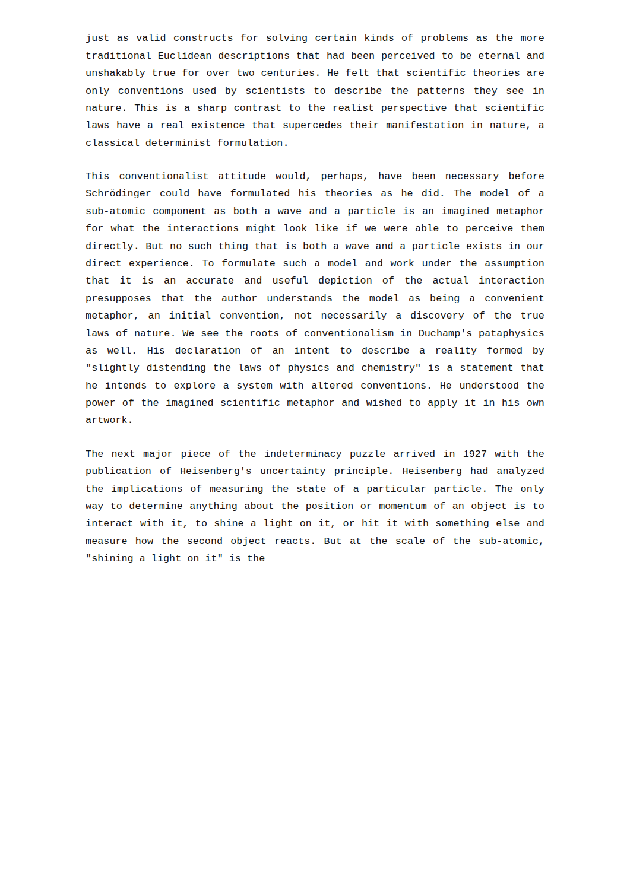just as valid constructs for solving certain kinds of problems as the more traditional Euclidean descriptions that had been perceived to be eternal and unshakably true for over two centuries. He felt that scientific theories are only conventions used by scientists to describe the patterns they see in nature. This is a sharp contrast to the realist perspective that scientific laws have a real existence that supercedes their manifestation in nature, a classical determinist formulation.
This conventionalist attitude would, perhaps, have been necessary before Schrödinger could have formulated his theories as he did. The model of a sub-atomic component as both a wave and a particle is an imagined metaphor for what the interactions might look like if we were able to perceive them directly. But no such thing that is both a wave and a particle exists in our direct experience. To formulate such a model and work under the assumption that it is an accurate and useful depiction of the actual interaction presupposes that the author understands the model as being a convenient metaphor, an initial convention, not necessarily a discovery of the true laws of nature. We see the roots of conventionalism in Duchamp's pataphysics as well. His declaration of an intent to describe a reality formed by "slightly distending the laws of physics and chemistry" is a statement that he intends to explore a system with altered conventions. He understood the power of the imagined scientific metaphor and wished to apply it in his own artwork.
The next major piece of the indeterminacy puzzle arrived in 1927 with the publication of Heisenberg's uncertainty principle. Heisenberg had analyzed the implications of measuring the state of a particular particle. The only way to determine anything about the position or momentum of an object is to interact with it, to shine a light on it, or hit it with something else and measure how the second object reacts. But at the scale of the sub-atomic, "shining a light on it" is the